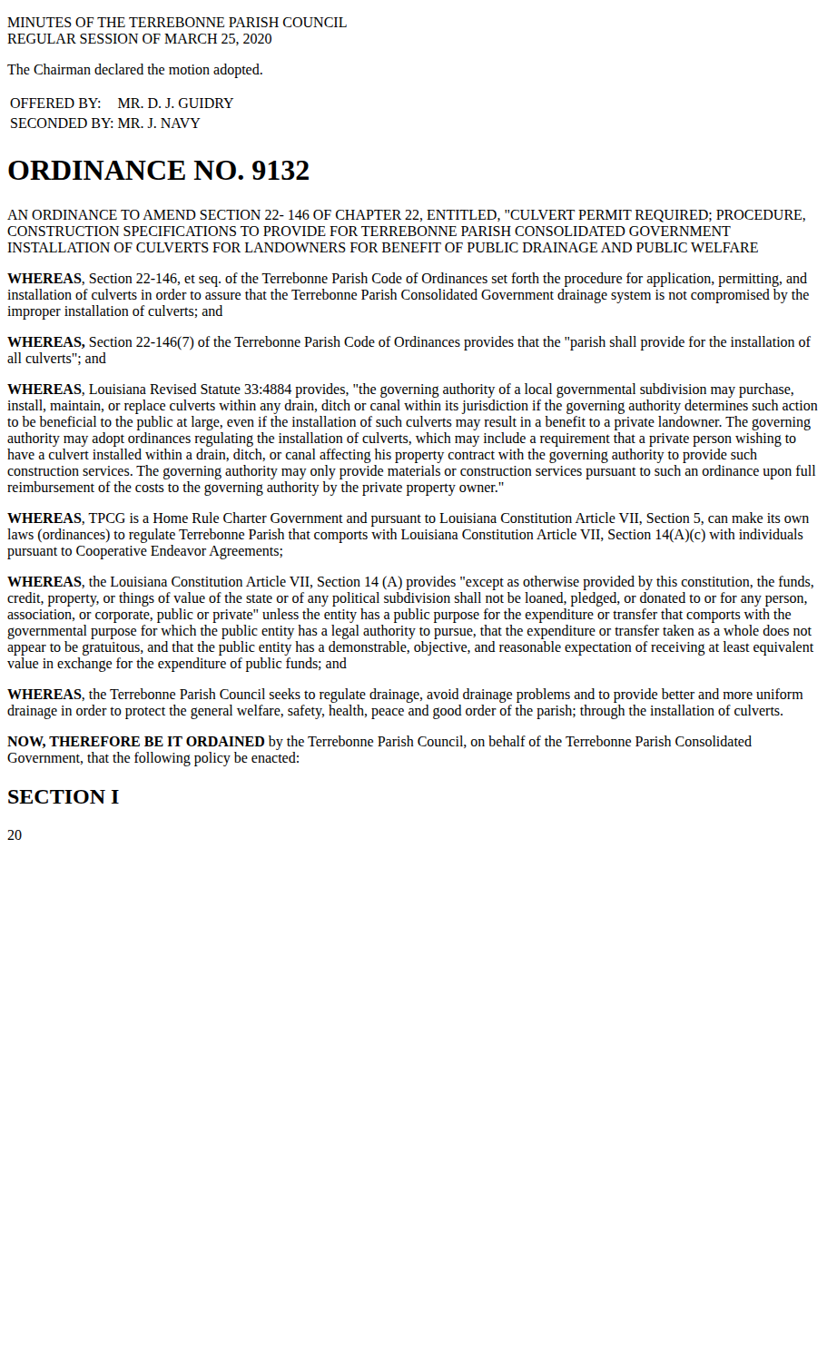MINUTES OF THE TERREBONNE PARISH COUNCIL
REGULAR SESSION OF MARCH 25, 2020
The Chairman declared the motion adopted.
| OFFERED BY: | MR. D. J. GUIDRY |
| SECONDED BY: | MR. J. NAVY |
ORDINANCE NO. 9132
AN ORDINANCE TO AMEND SECTION 22- 146 OF CHAPTER 22, ENTITLED, "CULVERT PERMIT REQUIRED; PROCEDURE, CONSTRUCTION SPECIFICATIONS TO PROVIDE FOR TERREBONNE PARISH CONSOLIDATED GOVERNMENT INSTALLATION OF CULVERTS FOR LANDOWNERS FOR BENEFIT OF PUBLIC DRAINAGE AND PUBLIC WELFARE
WHEREAS, Section 22-146, et seq. of the Terrebonne Parish Code of Ordinances set forth the procedure for application, permitting, and installation of culverts in order to assure that the Terrebonne Parish Consolidated Government drainage system is not compromised by the improper installation of culverts; and
WHEREAS, Section 22-146(7) of the Terrebonne Parish Code of Ordinances provides that the "parish shall provide for the installation of all culverts"; and
WHEREAS, Louisiana Revised Statute 33:4884 provides, "the governing authority of a local governmental subdivision may purchase, install, maintain, or replace culverts within any drain, ditch or canal within its jurisdiction if the governing authority determines such action to be beneficial to the public at large, even if the installation of such culverts may result in a benefit to a private landowner. The governing authority may adopt ordinances regulating the installation of culverts, which may include a requirement that a private person wishing to have a culvert installed within a drain, ditch, or canal affecting his property contract with the governing authority to provide such construction services. The governing authority may only provide materials or construction services pursuant to such an ordinance upon full reimbursement of the costs to the governing authority by the private property owner."
WHEREAS, TPCG is a Home Rule Charter Government and pursuant to Louisiana Constitution Article VII, Section 5, can make its own laws (ordinances) to regulate Terrebonne Parish that comports with Louisiana Constitution Article VII, Section 14(A)(c) with individuals pursuant to Cooperative Endeavor Agreements;
WHEREAS, the Louisiana Constitution Article VII, Section 14 (A) provides "except as otherwise provided by this constitution, the funds, credit, property, or things of value of the state or of any political subdivision shall not be loaned, pledged, or donated to or for any person, association, or corporate, public or private" unless the entity has a public purpose for the expenditure or transfer that comports with the governmental purpose for which the public entity has a legal authority to pursue, that the expenditure or transfer taken as a whole does not appear to be gratuitous, and that the public entity has a demonstrable, objective, and reasonable expectation of receiving at least equivalent value in exchange for the expenditure of public funds; and
WHEREAS, the Terrebonne Parish Council seeks to regulate drainage, avoid drainage problems and to provide better and more uniform drainage in order to protect the general welfare, safety, health, peace and good order of the parish; through the installation of culverts.
NOW, THEREFORE BE IT ORDAINED by the Terrebonne Parish Council, on behalf of the Terrebonne Parish Consolidated Government, that the following policy be enacted:
SECTION I
20